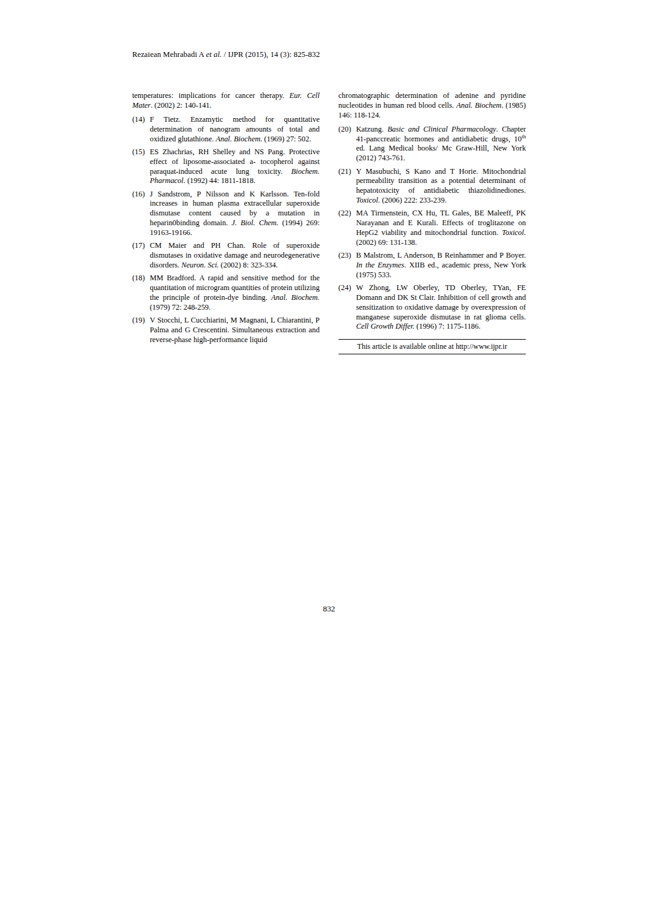Rezaiean Mehrabadi A et al. / IJPR (2015), 14 (3): 825-832
temperatures: implications for cancer therapy. Eur. Cell Mater. (2002) 2: 140-141.
(14) F Tietz. Enzamytic method for quantitative determination of nanogram amounts of total and oxidized glutathione. Anal. Biochem. (1969) 27: 502.
(15) ES Zhachrias, RH Shelley and NS Pang. Protective effect of liposome-associated a- tocopherol against paraquat-induced acute lung toxicity. Biochem. Pharmacol. (1992) 44: 1811-1818.
(16) J Sandstrom, P Nilsson and K Karlsson. Ten-fold increases in human plasma extracellular superoxide dismutase content caused by a mutation in heparin0binding domain. J. Biol. Chem. (1994) 269: 19163-19166.
(17) CM Maier and PH Chan. Role of superoxide dismutases in oxidative damage and neurodegenerative disorders. Neuron. Sci. (2002) 8: 323-334.
(18) MM Bradford. A rapid and sensitive method for the quantitation of microgram quantities of protein utilizing the principle of protein-dye binding. Anal. Biochem. (1979) 72: 248-259.
(19) V Stocchi, L Cucchiarini, M Magnani, L Chiarantini, P Palma and G Crescentini. Simultaneous extraction and reverse-phase high-performance liquid
chromatographic determination of adenine and pyridine nucleotides in human red blood cells. Anal. Biochem. (1985) 146: 118-124.
(20) Katzung. Basic and Clinical Pharmacology. Chapter 41-panccreatic hormones and antidiabetic drugs, 10th ed. Lang Medical books/ Mc Graw-Hill, New York (2012) 743-761.
(21) Y Masubuchi, S Kano and T Horie. Mitochondrial permeability transition as a potential determinant of hepatotoxicity of antidiabetic thiazolidinediones. Toxicol. (2006) 222: 233-239.
(22) MA Tirmenstein, CX Hu, TL Gales, BE Maleeff, PK Narayanan and E Kurali. Effects of troglitazone on HepG2 viability and mitochondrial function. Toxicol. (2002) 69: 131-138.
(23) B Malstrom, L Anderson, B Reinhammer and P Boyer. In the Enzymes. XIIB ed., academic press, New York (1975) 533.
(24) W Zhong, LW Oberley, TD Oberley, TYan, FE Domann and DK St Clair. Inhibition of cell growth and sensitization to oxidative damage by overexpression of manganese superoxide dismutase in rat glioma cells. Cell Growth Differ. (1996) 7: 1175-1186.
This article is available online at http://www.ijpr.ir
832